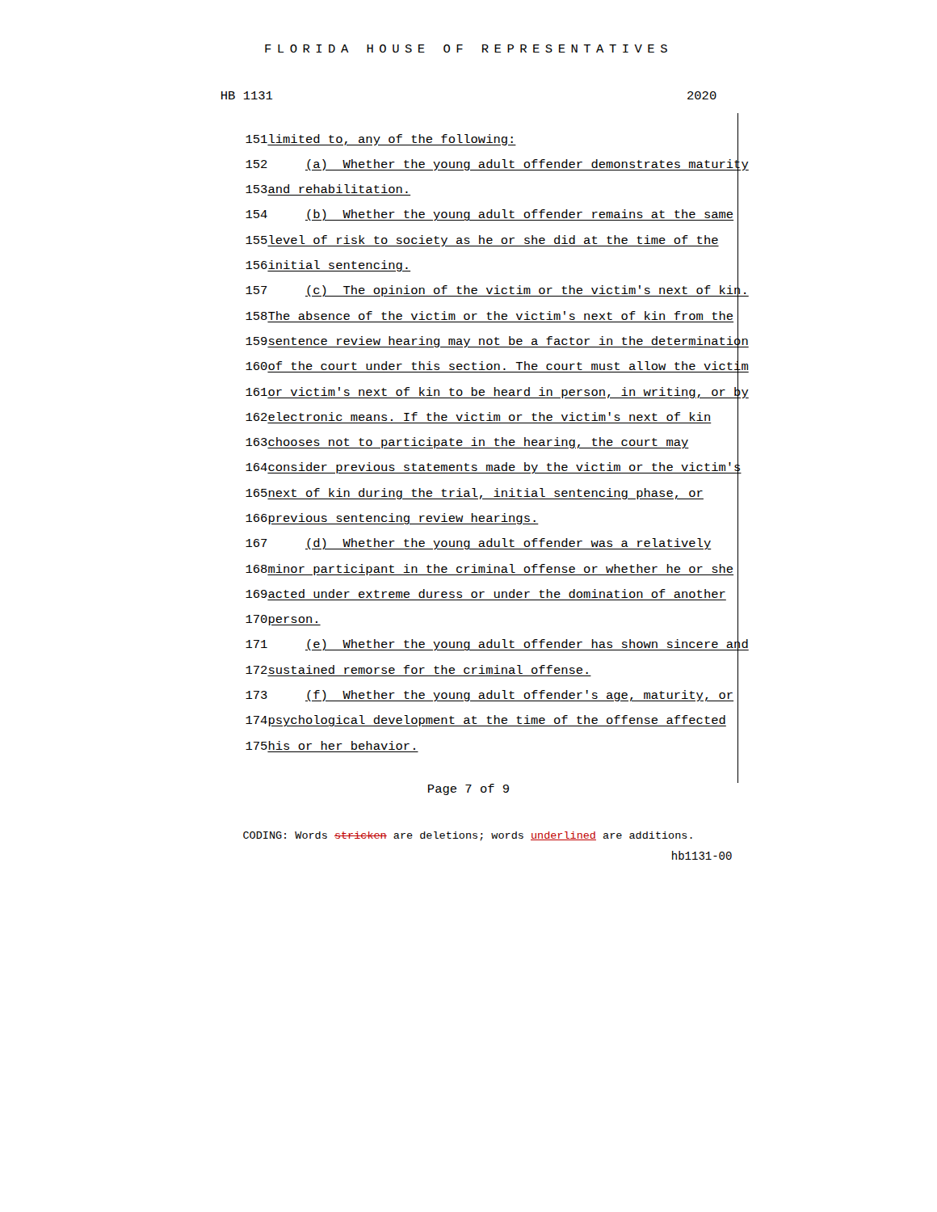FLORIDA HOUSE OF REPRESENTATIVES
HB 1131 2020
| 151 | limited to, any of the following: |
| 152 | (a) Whether the young adult offender demonstrates maturity |
| 153 | and rehabilitation. |
| 154 | (b) Whether the young adult offender remains at the same |
| 155 | level of risk to society as he or she did at the time of the |
| 156 | initial sentencing. |
| 157 | (c) The opinion of the victim or the victim's next of kin. |
| 158 | The absence of the victim or the victim's next of kin from the |
| 159 | sentence review hearing may not be a factor in the determination |
| 160 | of the court under this section. The court must allow the victim |
| 161 | or victim's next of kin to be heard in person, in writing, or by |
| 162 | electronic means. If the victim or the victim's next of kin |
| 163 | chooses not to participate in the hearing, the court may |
| 164 | consider previous statements made by the victim or the victim's |
| 165 | next of kin during the trial, initial sentencing phase, or |
| 166 | previous sentencing review hearings. |
| 167 | (d) Whether the young adult offender was a relatively |
| 168 | minor participant in the criminal offense or whether he or she |
| 169 | acted under extreme duress or under the domination of another |
| 170 | person. |
| 171 | (e) Whether the young adult offender has shown sincere and |
| 172 | sustained remorse for the criminal offense. |
| 173 | (f) Whether the young adult offender's age, maturity, or |
| 174 | psychological development at the time of the offense affected |
| 175 | his or her behavior. |
Page 7 of 9
CODING: Words stricken are deletions; words underlined are additions.
hb1131-00